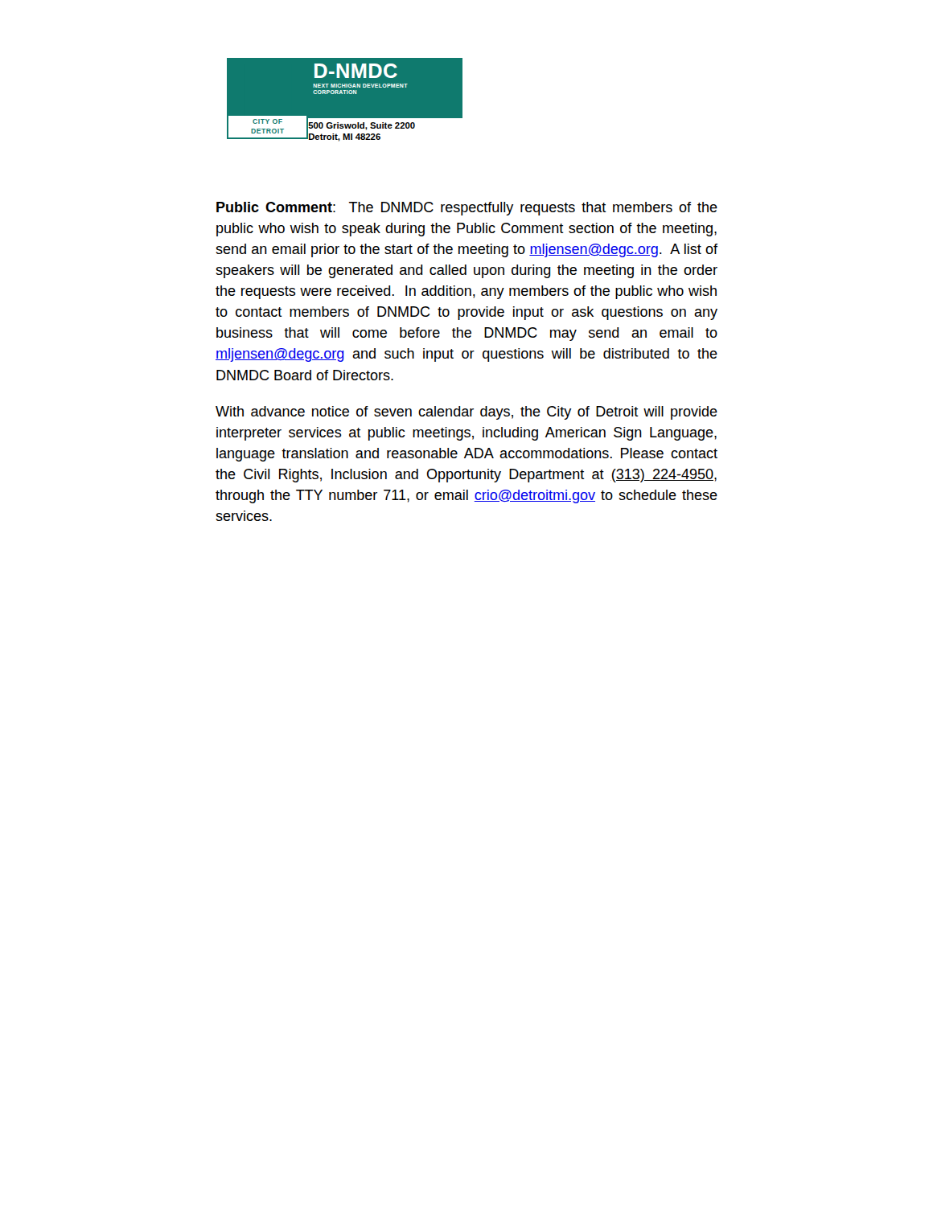CITY OF
DETROIT
D-NMDC
NEXT MICHIGAN DEVELOPMENT
CORPORATION
500 Griswold, Suite 2200
Detroit, MI 48226
Public Comment: The DNMDC respectfully requests that members of the public who wish to speak during the Public Comment section of the meeting, send an email prior to the start of the meeting to mljensen@degc.org. A list of speakers will be generated and called upon during the meeting in the order the requests were received. In addition, any members of the public who wish to contact members of DNMDC to provide input or ask questions on any business that will come before the DNMDC may send an email to mljensen@degc.org and such input or questions will be distributed to the DNMDC Board of Directors.
With advance notice of seven calendar days, the City of Detroit will provide interpreter services at public meetings, including American Sign Language, language translation and reasonable ADA accommodations. Please contact the Civil Rights, Inclusion and Opportunity Department at (313) 224-4950, through the TTY number 711, or email crio@detroitmi.gov to schedule these services.